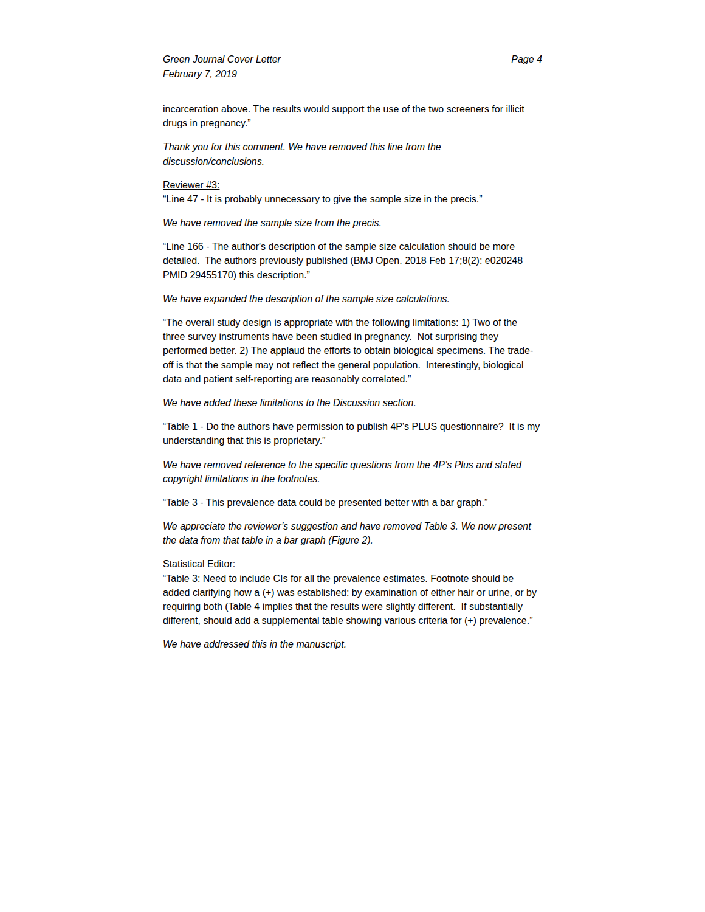Green Journal Cover Letter
February 7, 2019
Page 4
incarceration above. The results would support the use of the two screeners for illicit drugs in pregnancy.”
Thank you for this comment. We have removed this line from the discussion/conclusions.
Reviewer #3:
“Line 47 - It is probably unnecessary to give the sample size in the precis.”
We have removed the sample size from the precis.
“Line 166 - The author's description of the sample size calculation should be more detailed. The authors previously published (BMJ Open. 2018 Feb 17;8(2): e020248 PMID 29455170) this description.”
We have expanded the description of the sample size calculations.
“The overall study design is appropriate with the following limitations: 1) Two of the three survey instruments have been studied in pregnancy. Not surprising they performed better. 2) The applaud the efforts to obtain biological specimens. The trade-off is that the sample may not reflect the general population. Interestingly, biological data and patient self-reporting are reasonably correlated.”
We have added these limitations to the Discussion section.
“Table 1 - Do the authors have permission to publish 4P's PLUS questionnaire? It is my understanding that this is proprietary.”
We have removed reference to the specific questions from the 4P’s Plus and stated copyright limitations in the footnotes.
“Table 3 - This prevalence data could be presented better with a bar graph.”
We appreciate the reviewer’s suggestion and have removed Table 3. We now present the data from that table in a bar graph (Figure 2).
Statistical Editor:
“Table 3: Need to include CIs for all the prevalence estimates. Footnote should be added clarifying how a (+) was established: by examination of either hair or urine, or by requiring both (Table 4 implies that the results were slightly different. If substantially different, should add a supplemental table showing various criteria for (+) prevalence.”
We have addressed this in the manuscript.